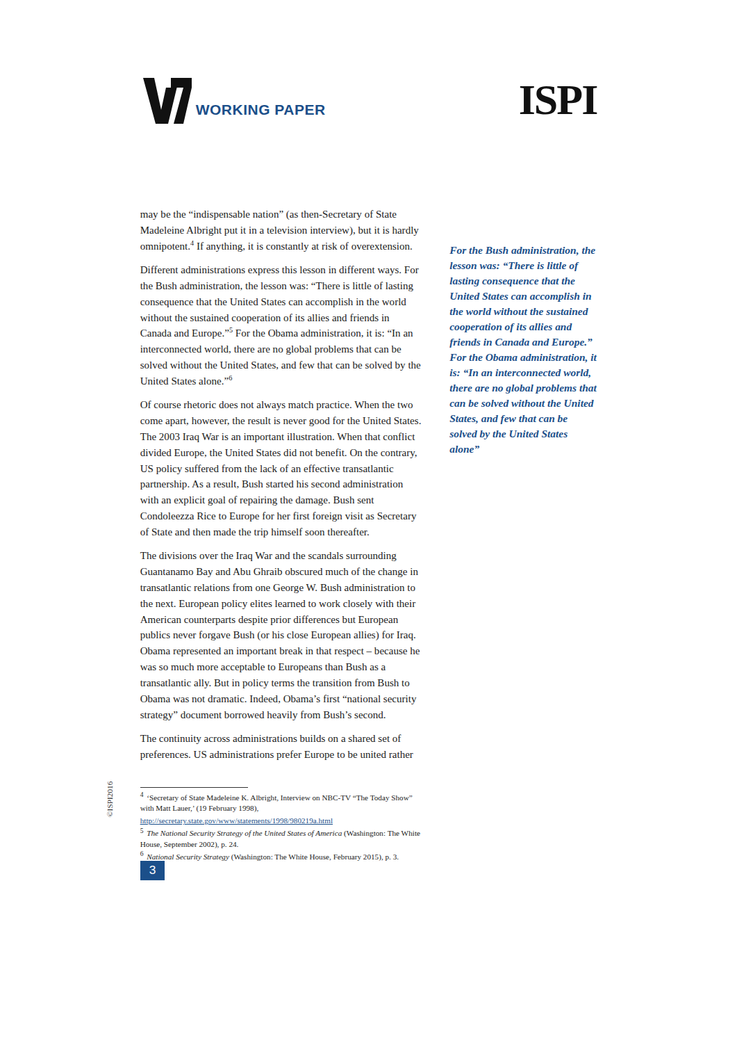©ISPI2016
WORKING PAPER
ISPI
may be the “indispensable nation” (as then-Secretary of State Madeleine Albright put it in a television interview), but it is hardly omnipotent.4 If anything, it is constantly at risk of overextension.
Different administrations express this lesson in different ways. For the Bush administration, the lesson was: “There is little of lasting consequence that the United States can accomplish in the world without the sustained cooperation of its allies and friends in Canada and Europe.”5 For the Obama administration, it is: “In an interconnected world, there are no global problems that can be solved without the United States, and few that can be solved by the United States alone.”6
Of course rhetoric does not always match practice. When the two come apart, however, the result is never good for the United States. The 2003 Iraq War is an important illustration. When that conflict divided Europe, the United States did not benefit. On the contrary, US policy suffered from the lack of an effective transatlantic partnership. As a result, Bush started his second administration with an explicit goal of repairing the damage. Bush sent Condoleezza Rice to Europe for her first foreign visit as Secretary of State and then made the trip himself soon thereafter.
The divisions over the Iraq War and the scandals surrounding Guantanamo Bay and Abu Ghraib obscured much of the change in transatlantic relations from one George W. Bush administration to the next. European policy elites learned to work closely with their American counterparts despite prior differences but European publics never forgave Bush (or his close European allies) for Iraq. Obama represented an important break in that respect – because he was so much more acceptable to Europeans than Bush as a transatlantic ally. But in policy terms the transition from Bush to Obama was not dramatic. Indeed, Obama’s first “national security strategy” document borrowed heavily from Bush’s second.
The continuity across administrations builds on a shared set of preferences. US administrations prefer Europe to be united rather
For the Bush administration, the lesson was: “There is little of lasting consequence that the United States can accomplish in the world without the sustained cooperation of its allies and friends in Canada and Europe.” For the Obama administration, it is: “In an interconnected world, there are no global problems that can be solved without the United States, and few that can be solved by the United States alone”
4 ‘Secretary of State Madeleine K. Albright, Interview on NBC-TV “The Today Show” with Matt Lauer,’ (19 February 1998),
http://secretary.state.gov/www/statements/1998/980219a.html
5 The National Security Strategy of the United States of America (Washington: The White House, September 2002), p. 24.
6 National Security Strategy (Washington: The White House, February 2015), p. 3.
3